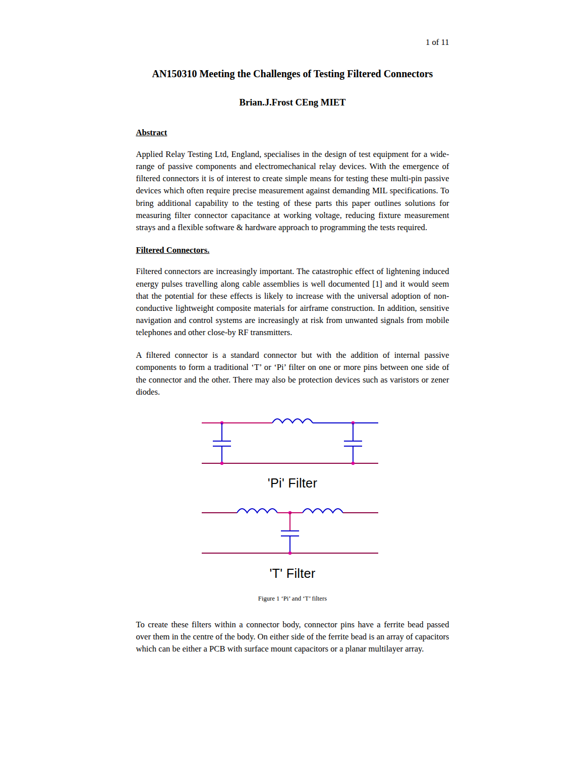1 of 11
AN150310 Meeting the Challenges of Testing Filtered Connectors
Brian.J.Frost CEng MIET
Abstract
Applied Relay Testing Ltd, England, specialises in the design of test equipment for a wide-range of passive components and electromechanical relay devices. With the emergence of filtered connectors it is of interest to create simple means for testing these multi-pin passive devices which often require precise measurement against demanding MIL specifications. To bring additional capability to the testing of these parts this paper outlines solutions for measuring filter connector capacitance at working voltage, reducing fixture measurement strays and a flexible software & hardware approach to programming the tests required.
Filtered Connectors.
Filtered connectors are increasingly important. The catastrophic effect of lightening induced energy pulses travelling along cable assemblies is well documented [1] and it would seem that the potential for these effects is likely to increase with the universal adoption of non-conductive lightweight composite materials for airframe construction. In addition, sensitive navigation and control systems are increasingly at risk from unwanted signals from mobile telephones and other close-by RF transmitters.
A filtered connector is a standard connector but with the addition of internal passive components to form a traditional ‘T’ or ‘Pi’ filter on one or more pins between one side of the connector and the other. There may also be protection devices such as varistors or zener diodes.
'Pi' Filter
'T' Filter
Figure 1 ‘Pi’ and ‘T’ filters
To create these filters within a connector body, connector pins have a ferrite bead passed over them in the centre of the body. On either side of the ferrite bead is an array of capacitors which can be either a PCB with surface mount capacitors or a planar multilayer array.